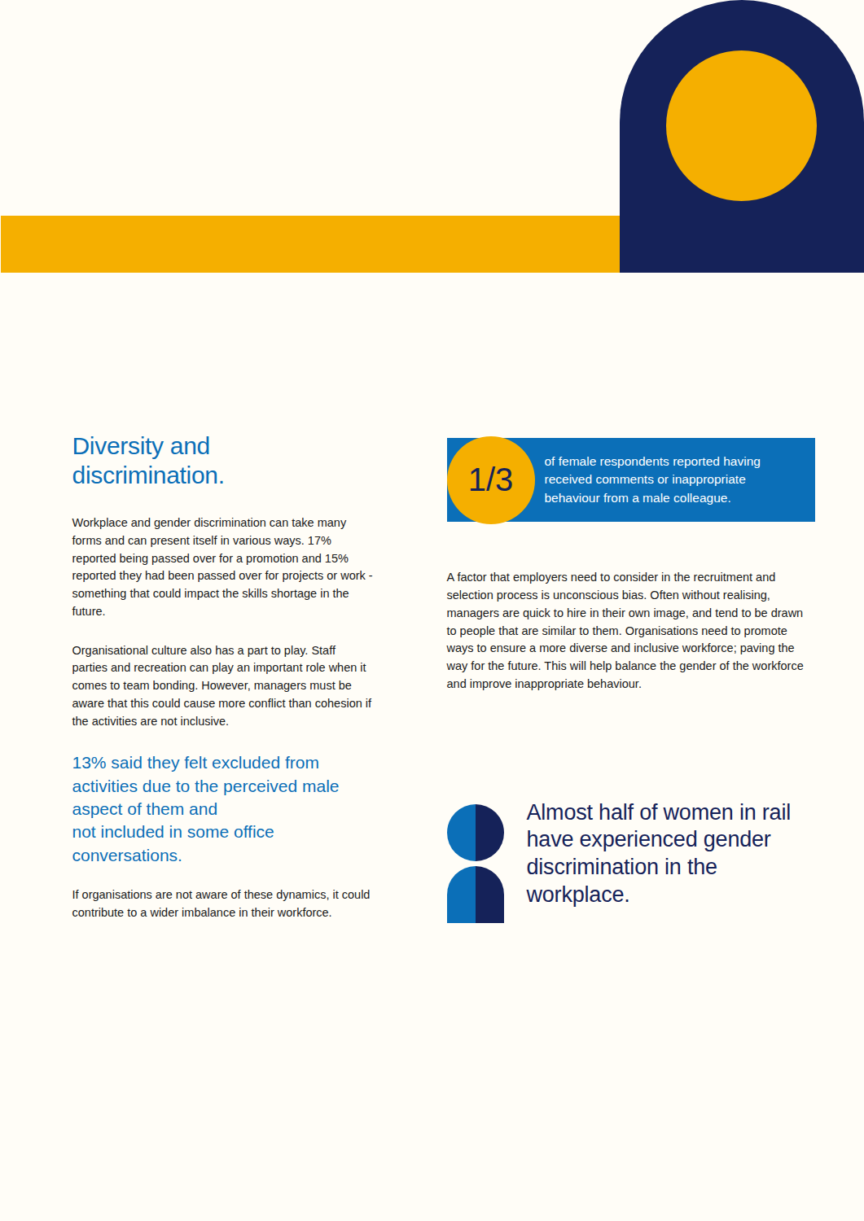Diversity and
discrimination.
Workplace and gender discrimination can take many forms and can present itself in various ways. 17% reported being passed over for a promotion and 15% reported they had been passed over for projects or work - something that could impact the skills shortage in the future.
Organisational culture also has a part to play. Staff parties and recreation can play an important role when it comes to team bonding. However, managers must be aware that this could cause more conflict than cohesion if the activities are not inclusive.
13% said they felt excluded from activities due to the perceived male aspect of them and
not included in some office conversations.
If organisations are not aware of these dynamics, it could contribute to a wider imbalance in their workforce.
1/3
of female respondents reported having received comments or inappropriate behaviour from a male colleague.
A factor that employers need to consider in the recruitment and selection process is unconscious bias. Often without realising, managers are quick to hire in their own image, and tend to be drawn to people that are similar to them. Organisations need to promote ways to ensure a more diverse and inclusive workforce; paving the way for the future. This will help balance the gender of the workforce and improve inappropriate behaviour.
Almost half of women in rail have experienced gender discrimination in the workplace.